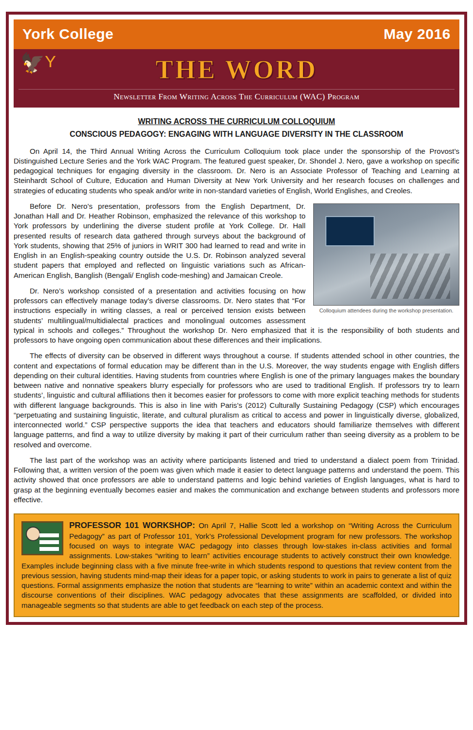York College May 2016
🦅Y
THE WORD
Newsletter From Writing Across The Curriculum (WAC) Program
Writing Across the Curriculum Colloquium
Conscious Pedagogy: Engaging with Language Diversity in the Classroom
On April 14, the Third Annual Writing Across the Curriculum Colloquium took place under the sponsorship of the Provost’s Distinguished Lecture Series and the York WAC Program. The featured guest speaker, Dr. Shondel J. Nero, gave a workshop on specific pedagogical techniques for engaging diversity in the classroom. Dr. Nero is an Associate Professor of Teaching and Learning at Steinhardt School of Culture, Education and Human Diversity at New York University and her research focuses on challenges and strategies of educating students who speak and/or write in non-standard varieties of English, World Englishes, and Creoles.
Colloquium attendees during the workshop presentation.
Before Dr. Nero’s presentation, professors from the English Department, Dr. Jonathan Hall and Dr. Heather Robinson, emphasized the relevance of this workshop to York professors by underlining the diverse student profile at York College. Dr. Hall presented results of research data gathered through surveys about the background of York students, showing that 25% of juniors in WRIT 300 had learned to read and write in English in an English-speaking country outside the U.S. Dr. Robinson analyzed several student papers that employed and reflected on linguistic variations such as African-American English, Banglish (Bengali/ English code-meshing) and Jamaican Creole.
Dr. Nero’s workshop consisted of a presentation and activities focusing on how professors can effectively manage today’s diverse classrooms. Dr. Nero states that “For instructions especially in writing classes, a real or perceived tension exists between students’ multilingual/multidialectal practices and monolingual outcomes assessment typical in schools and colleges.” Throughout the workshop Dr. Nero emphasized that it is the responsibility of both students and professors to have ongoing open communication about these differences and their implications.
The effects of diversity can be observed in different ways throughout a course. If students attended school in other countries, the content and expectations of formal education may be different than in the U.S. Moreover, the way students engage with English differs depending on their cultural identities. Having students from countries where English is one of the primary languages makes the boundary between native and nonnative speakers blurry especially for professors who are used to traditional English. If professors try to learn students’, linguistic and cultural affiliations then it becomes easier for professors to come with more explicit teaching methods for students with different language backgrounds. This is also in line with Paris’s (2012) Culturally Sustaining Pedagogy (CSP) which encourages “perpetuating and sustaining linguistic, literate, and cultural pluralism as critical to access and power in linguistically diverse, globalized, interconnected world.” CSP perspective supports the idea that teachers and educators should familiarize themselves with different language patterns, and find a way to utilize diversity by making it part of their curriculum rather than seeing diversity as a problem to be resolved and overcome.
The last part of the workshop was an activity where participants listened and tried to understand a dialect poem from Trinidad. Following that, a written version of the poem was given which made it easier to detect language patterns and understand the poem. This activity showed that once professors are able to understand patterns and logic behind varieties of English languages, what is hard to grasp at the beginning eventually becomes easier and makes the communication and exchange between students and professors more effective.
PROFESSOR 101 WORKSHOP:
On April 7, Hallie Scott led a workshop on “Writing Across the Curriculum Pedagogy” as part of Professor 101, York’s Professional Development program for new professors. The workshop focused on ways to integrate WAC pedagogy into classes through low-stakes in-class activities and formal assignments. Low-stakes “writing to learn” activities encourage students to actively construct their own knowledge. Examples include beginning class with a five minute free-write in which students respond to questions that review content from the previous session, having students mind-map their ideas for a paper topic, or asking students to work in pairs to generate a list of quiz questions. Formal assignments emphasize the notion that students are “learning to write” within an academic context and within the discourse conventions of their disciplines. WAC pedagogy advocates that these assignments are scaffolded, or divided into manageable segments so that students are able to get feedback on each step of the process.